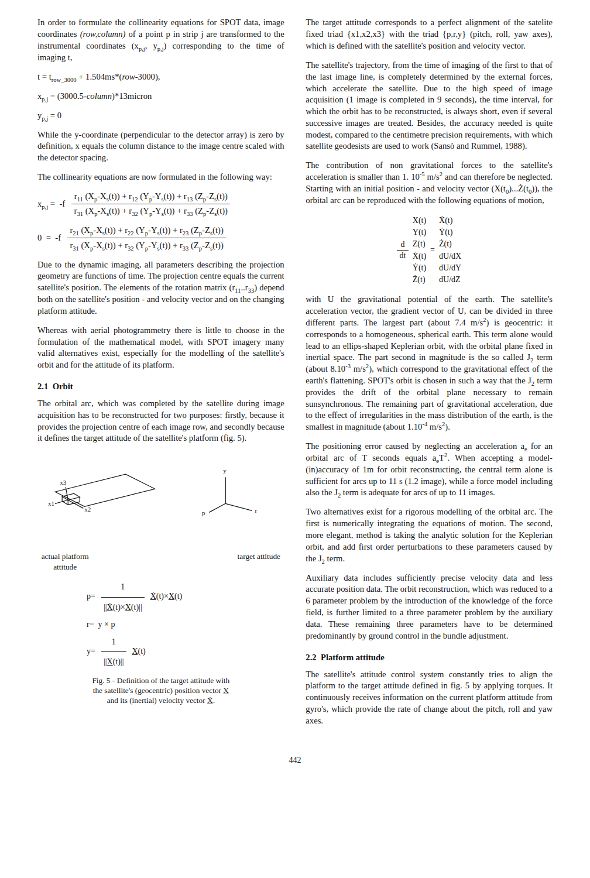In order to formulate the collinearity equations for SPOT data, image coordinates (row,column) of a point p in strip j are transformed to the instrumental coordinates (xp,j, yp,j) corresponding to the time of imaging t,
t = trow_3000 + 1.504ms*(row-3000),
xp,j = (3000.5-column)*13micron
yp,j = 0
While the y-coordinate (perpendicular to the detector array) is zero by definition, x equals the column distance to the image centre scaled with the detector spacing.
The collinearity equations are now formulated in the following way:
xp,j = -f r11 (Xp-Xs(t)) + r12 (Yp-Ys(t)) + r13 (Zp-Zs(t)) r31 (Xp-Xs(t)) + r32 (Yp-Ys(t)) + r33 (Zp-Zs(t))
0 = -f r21 (Xp-Xs(t)) + r22 (Yp-Ys(t)) + r23 (Zp-Zs(t)) r31 (Xp-Xs(t)) + r32 (Yp-Ys(t)) + r33 (Zp-Zs(t))
Due to the dynamic imaging, all parameters describing the projection geometry are functions of time. The projection centre equals the current satellite's position. The elements of the rotation matrix (r11..r33) depend both on the satellite's position - and velocity vector and on the changing platform attitude.
Whereas with aerial photogrammetry there is little to choose in the formulation of the mathematical model, with SPOT imagery many valid alternatives exist, especially for the modelling of the satellite's orbit and for the attitude of its platform.
2.1 Orbit
The orbital arc, which was completed by the satellite during image acquisition has to be reconstructed for two purposes: firstly, because it provides the projection centre of each image row, and secondly because it defines the target attitude of the satellite's platform (fig. 5).
x1 x2 x3 y r p
actual platform
attitude target attitude
p= 1 ||Ẋ(t)×X(t)|| Ẋ(t)×X(t)
r= y × p
y= 1 ||X(t)|| X(t)
Fig. 5 - Definition of the target attitude with
the satellite's (geocentric) position vector X
and its (inertial) velocity vector Ẋ.
The target attitude corresponds to a perfect alignment of the satelite fixed triad {x1,x2,x3} with the triad {p,r,y} (pitch, roll, yaw axes), which is defined with the satellite's position and velocity vector.
The satellite's trajectory, from the time of imaging of the first to that of the last image line, is completely determined by the external forces, which accelerate the satellite. Due to the high speed of image acquisition (1 image is completed in 9 seconds), the time interval, for which the orbit has to be reconstructed, is always short, even if several successive images are treated. Besides, the accuracy needed is quite modest, compared to the centimetre precision requirements, with which satellite geodesists are used to work (Sansò and Rummel, 1988).
The contribution of non gravitational forces to the satellite's acceleration is smaller than 1. 10-5 m/s2 and can therefore be neglected. Starting with an initial position - and velocity vector (X(t0)...Ż(t0)), the orbital arc can be reproduced with the following equations of motion,
d dt X(t) Y(t) Z(t) Ẋ(t) Ẏ(t) Ż(t) = Ẋ(t) Ẏ(t) Ż(t) dU/dX dU/dY dU/dZ
with U the gravitational potential of the earth. The satellite's acceleration vector, the gradient vector of U, can be divided in three different parts. The largest part (about 7.4 m/s2) is geocentric: it corresponds to a homogeneous, spherical earth. This term alone would lead to an ellips-shaped Keplerian orbit, with the orbital plane fixed in inertial space. The part second in magnitude is the so called J2 term (about 8.10-3 m/s2), which correspond to the gravitational effect of the earth's flattening. SPOT's orbit is chosen in such a way that the J2 term provides the drift of the orbital plane necessary to remain sunsynchronous. The remaining part of gravitational acceleration, due to the effect of irregularities in the mass distribution of the earth, is the smallest in magnitude (about 1.10-4 m/s2).
The positioning error caused by neglecting an acceleration ae for an orbital arc of T seconds equals aeT2. When accepting a model-(in)accuracy of 1m for orbit reconstructing, the central term alone is sufficient for arcs up to 11 s (1.2 image), while a force model including also the J2 term is adequate for arcs of up to 11 images.
Two alternatives exist for a rigorous modelling of the orbital arc. The first is numerically integrating the equations of motion. The second, more elegant, method is taking the analytic solution for the Keplerian orbit, and add first order perturbations to these parameters caused by the J2 term.
Auxiliary data includes sufficiently precise velocity data and less accurate position data. The orbit reconstruction, which was reduced to a 6 parameter problem by the introduction of the knowledge of the force field, is further limited to a three parameter problem by the auxiliary data. These remaining three parameters have to be determined predominantly by ground control in the bundle adjustment.
2.2 Platform attitude
The satellite's attitude control system constantly tries to align the platform to the target attitude defined in fig. 5 by applying torques. It continuously receives information on the current platform attitude from gyro's, which provide the rate of change about the pitch, roll and yaw axes.
442